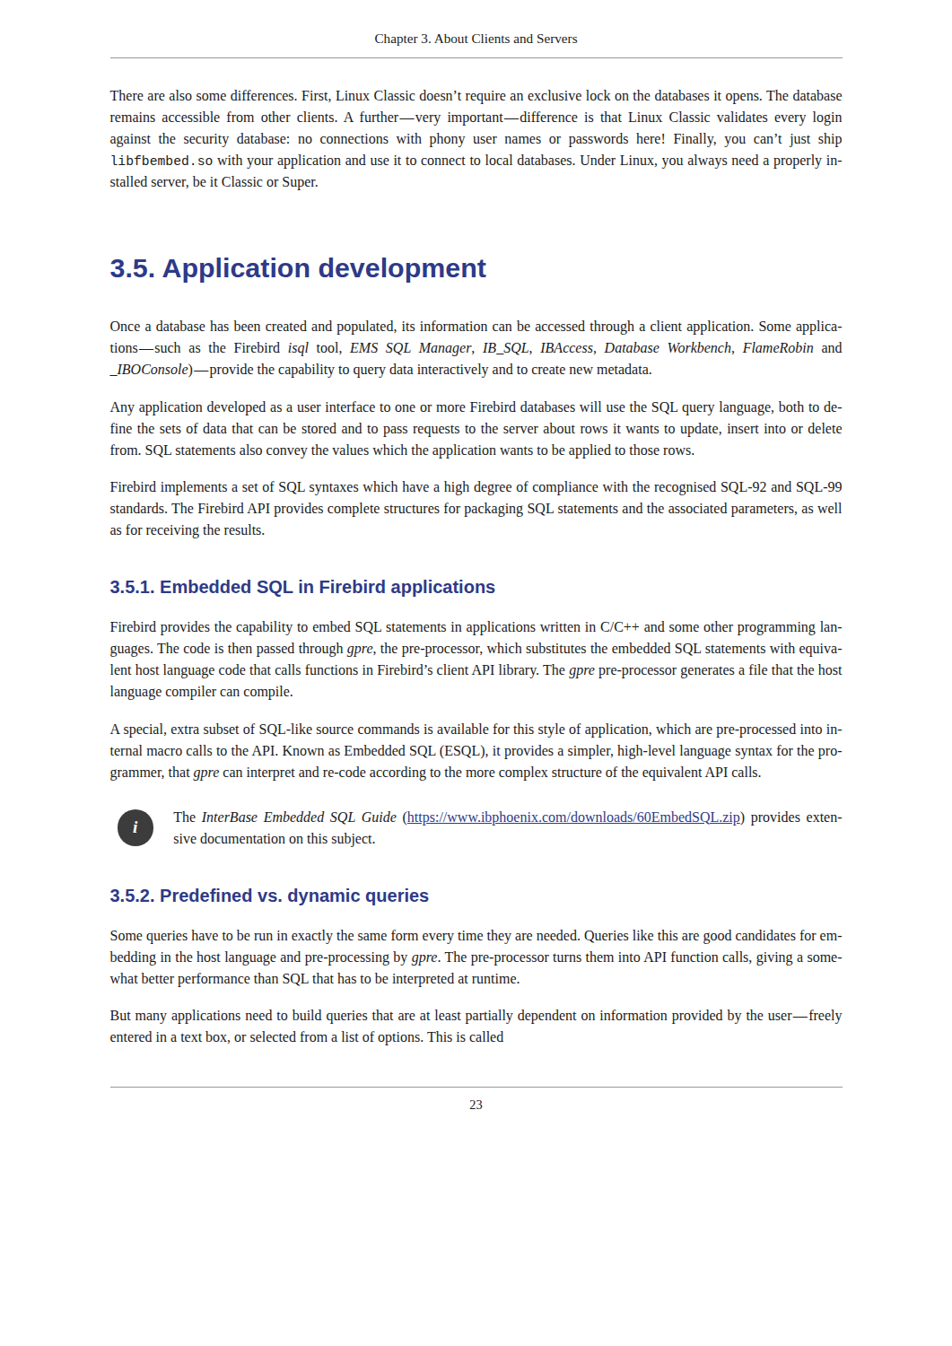Chapter 3. About Clients and Servers
There are also some differences. First, Linux Classic doesn’t require an exclusive lock on the databases it opens. The database remains accessible from other clients. A further — very important — difference is that Linux Classic validates every login against the security database: no connections with phony user names or passwords here! Finally, you can’t just ship libfbembed.so with your application and use it to connect to local databases. Under Linux, you always need a properly installed server, be it Classic or Super.
3.5. Application development
Once a database has been created and populated, its information can be accessed through a client application. Some applications — such as the Firebird isql tool, EMS SQL Manager, IB_SQL, IBAccess, Database Workbench, FlameRobin and _IBOConsole) — provide the capability to query data interactively and to create new metadata.
Any application developed as a user interface to one or more Firebird databases will use the SQL query language, both to define the sets of data that can be stored and to pass requests to the server about rows it wants to update, insert into or delete from. SQL statements also convey the values which the application wants to be applied to those rows.
Firebird implements a set of SQL syntaxes which have a high degree of compliance with the recognised SQL-92 and SQL-99 standards. The Firebird API provides complete structures for packaging SQL statements and the associated parameters, as well as for receiving the results.
3.5.1. Embedded SQL in Firebird applications
Firebird provides the capability to embed SQL statements in applications written in C/C++ and some other programming languages. The code is then passed through gpre, the pre-processor, which substitutes the embedded SQL statements with equivalent host language code that calls functions in Firebird’s client API library. The gpre pre-processor generates a file that the host language compiler can compile.
A special, extra subset of SQL-like source commands is available for this style of application, which are pre-processed into internal macro calls to the API. Known as Embedded SQL (ESQL), it provides a simpler, high-level language syntax for the programmer, that gpre can interpret and re-code according to the more complex structure of the equivalent API calls.
i
The InterBase Embedded SQL Guide (https://www.ibphoenix.com/downloads/60EmbedSQL.zip) provides extensive documentation on this subject.
3.5.2. Predefined vs. dynamic queries
Some queries have to be run in exactly the same form every time they are needed. Queries like this are good candidates for embedding in the host language and pre-processing by gpre. The pre-processor turns them into API function calls, giving a somewhat better performance than SQL that has to be interpreted at runtime.
But many applications need to build queries that are at least partially dependent on information provided by the user — freely entered in a text box, or selected from a list of options. This is called
23